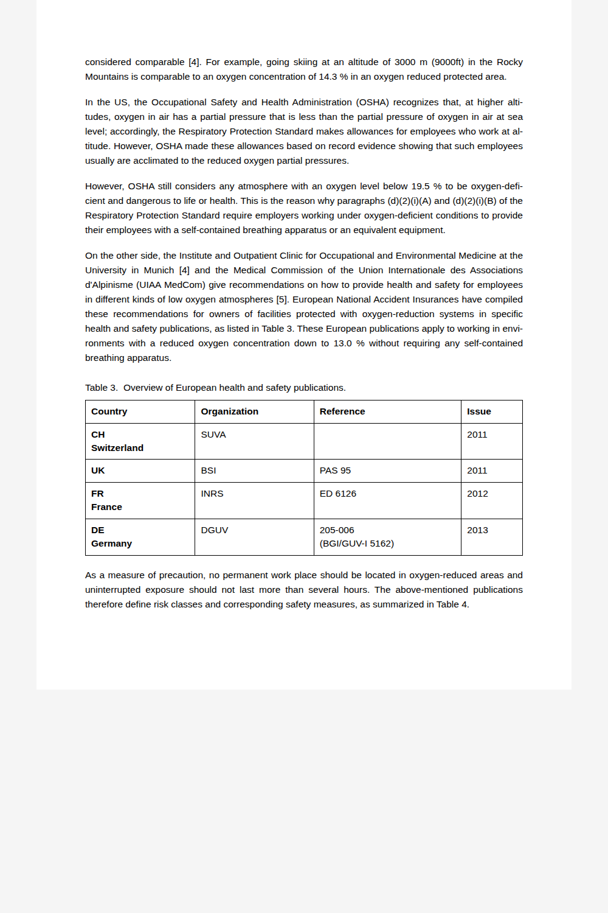considered comparable [4]. For example, going skiing at an altitude of 3000 m (9000ft) in the Rocky Mountains is comparable to an oxygen concentration of 14.3 % in an oxygen reduced protected area.
In the US, the Occupational Safety and Health Administration (OSHA) recognizes that, at higher altitudes, oxygen in air has a partial pressure that is less than the partial pressure of oxygen in air at sea level; accordingly, the Respiratory Protection Standard makes allowances for employees who work at altitude. However, OSHA made these allowances based on record evidence showing that such employees usually are acclimated to the reduced oxygen partial pressures.
However, OSHA still considers any atmosphere with an oxygen level below 19.5 % to be oxygen-deficient and dangerous to life or health. This is the reason why paragraphs (d)(2)(i)(A) and (d)(2)(i)(B) of the Respiratory Protection Standard require employers working under oxygen-deficient conditions to provide their employees with a self-contained breathing apparatus or an equivalent equipment.
On the other side, the Institute and Outpatient Clinic for Occupational and Environmental Medicine at the University in Munich [4] and the Medical Commission of the Union Internationale des Associations d'Alpinisme (UIAA MedCom) give recommendations on how to provide health and safety for employees in different kinds of low oxygen atmospheres [5]. European National Accident Insurances have compiled these recommendations for owners of facilities protected with oxygen-reduction systems in specific health and safety publications, as listed in Table 3. These European publications apply to working in environments with a reduced oxygen concentration down to 13.0 % without requiring any self-contained breathing apparatus.
Table 3. Overview of European health and safety publications.
| Country | Organization | Reference | Issue |
| --- | --- | --- | --- |
| CH Switzerland | SUVA | | 2011 |
| UK | BSI | PAS 95 | 2011 |
| FR France | INRS | ED 6126 | 2012 |
| DE Germany | DGUV | 205-006 (BGI/GUV-I 5162) | 2013 |
As a measure of precaution, no permanent work place should be located in oxygen-reduced areas and uninterrupted exposure should not last more than several hours. The above-mentioned publications therefore define risk classes and corresponding safety measures, as summarized in Table 4.